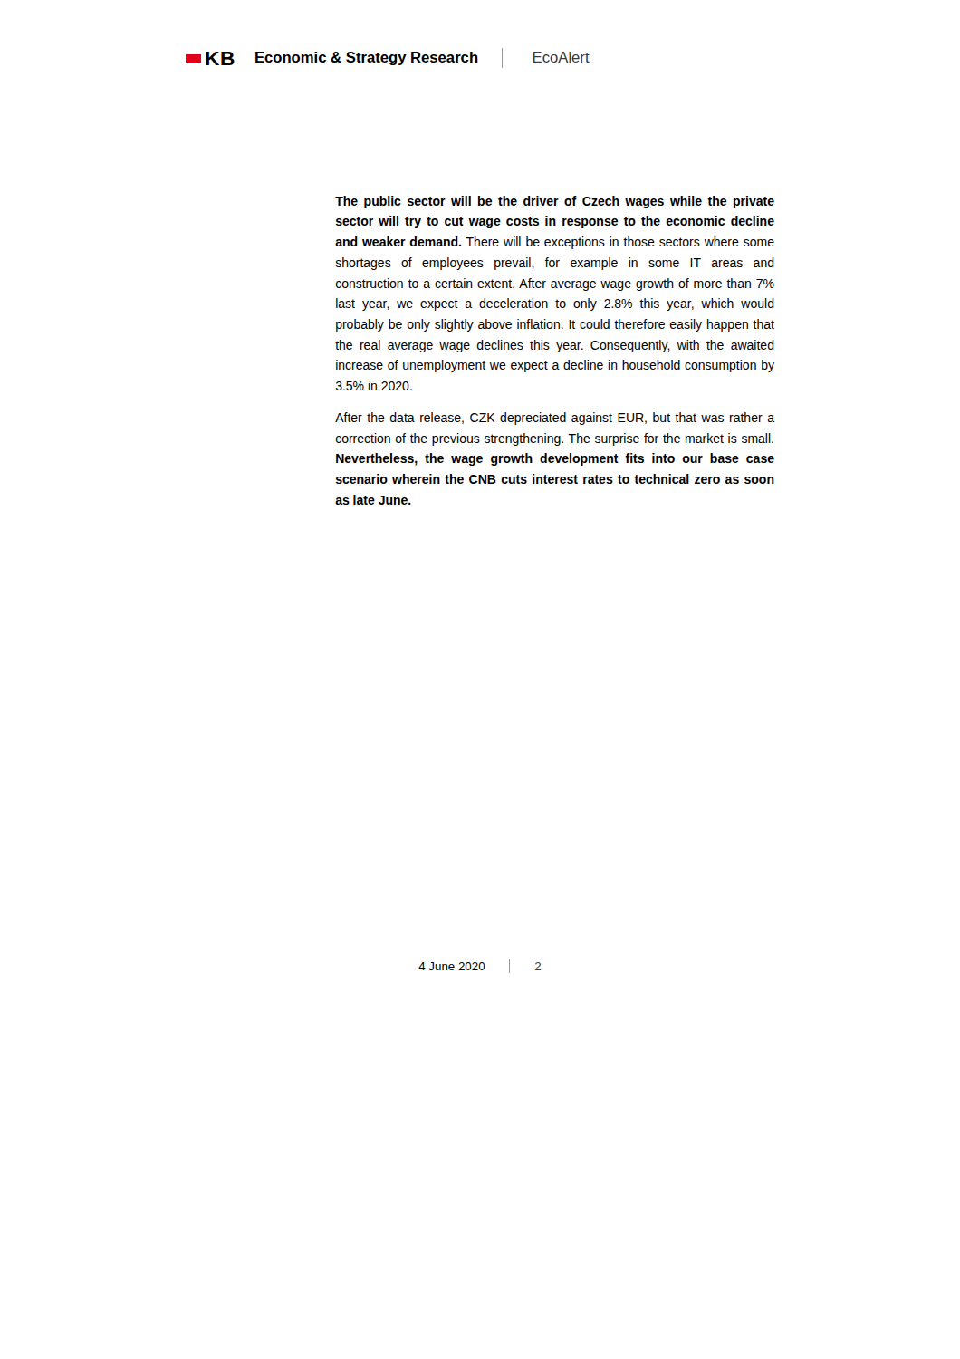KB Economic & Strategy Research EcoAlert
The public sector will be the driver of Czech wages while the private sector will try to cut wage costs in response to the economic decline and weaker demand. There will be exceptions in those sectors where some shortages of employees prevail, for example in some IT areas and construction to a certain extent. After average wage growth of more than 7% last year, we expect a deceleration to only 2.8% this year, which would probably be only slightly above inflation. It could therefore easily happen that the real average wage declines this year. Consequently, with the awaited increase of unemployment we expect a decline in household consumption by 3.5% in 2020.
After the data release, CZK depreciated against EUR, but that was rather a correction of the previous strengthening. The surprise for the market is small. Nevertheless, the wage growth development fits into our base case scenario wherein the CNB cuts interest rates to technical zero as soon as late June.
4 June 2020 2